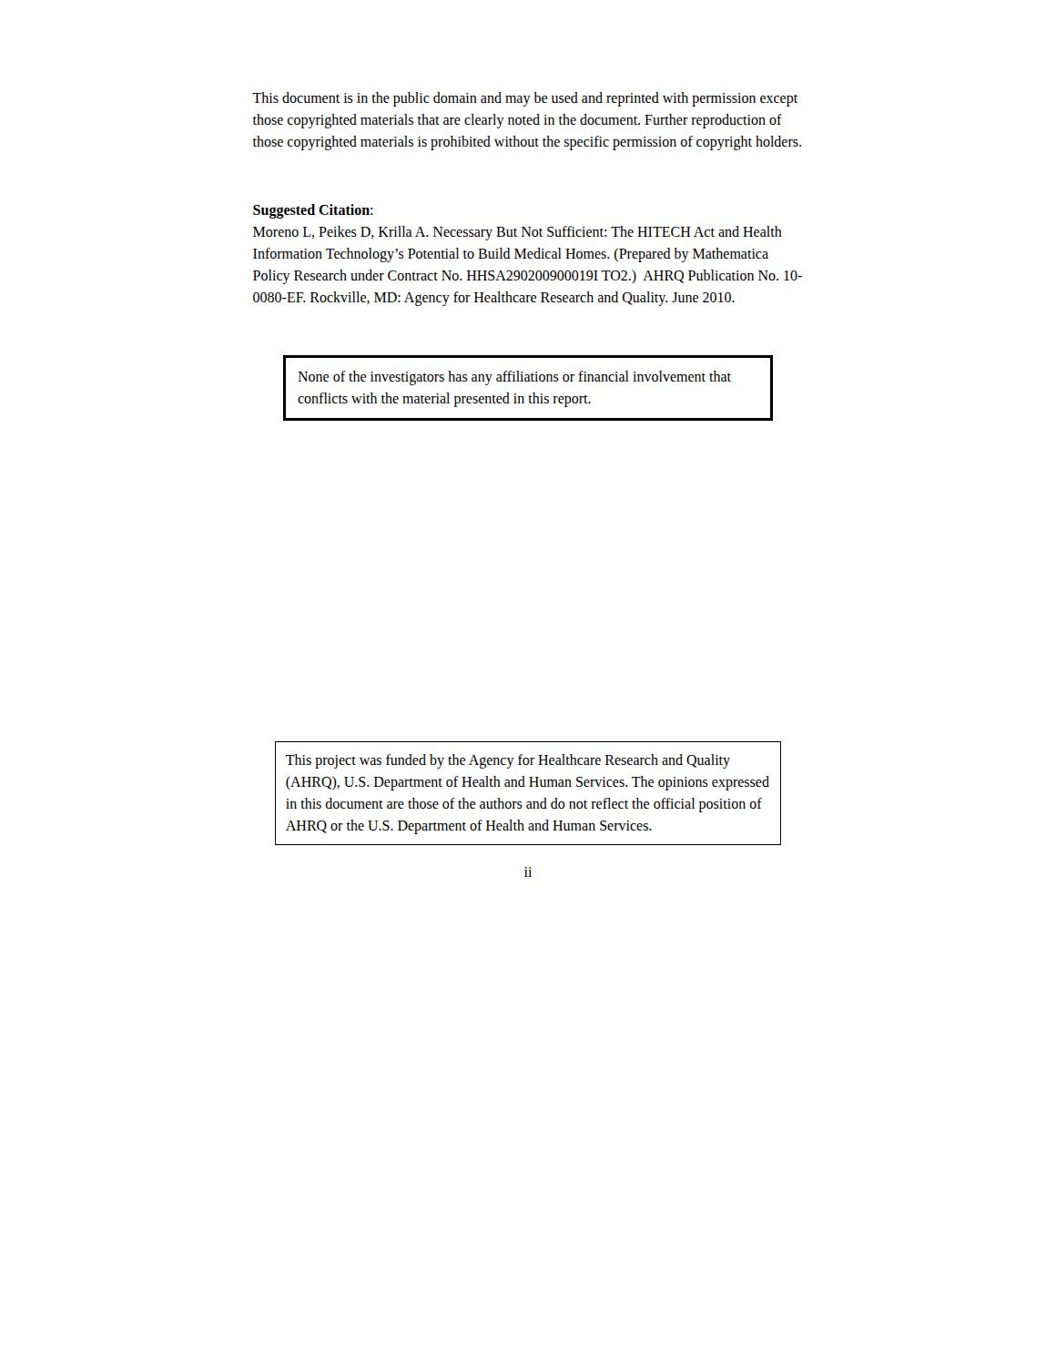This document is in the public domain and may be used and reprinted with permission except those copyrighted materials that are clearly noted in the document. Further reproduction of those copyrighted materials is prohibited without the specific permission of copyright holders.
Suggested Citation:
Moreno L, Peikes D, Krilla A. Necessary But Not Sufficient: The HITECH Act and Health Information Technology’s Potential to Build Medical Homes. (Prepared by Mathematica Policy Research under Contract No. HHSA290200900019I TO2.) AHRQ Publication No. 10-0080-EF. Rockville, MD: Agency for Healthcare Research and Quality. June 2010.
None of the investigators has any affiliations or financial involvement that conflicts with the material presented in this report.
This project was funded by the Agency for Healthcare Research and Quality (AHRQ), U.S. Department of Health and Human Services. The opinions expressed in this document are those of the authors and do not reflect the official position of AHRQ or the U.S. Department of Health and Human Services.
ii